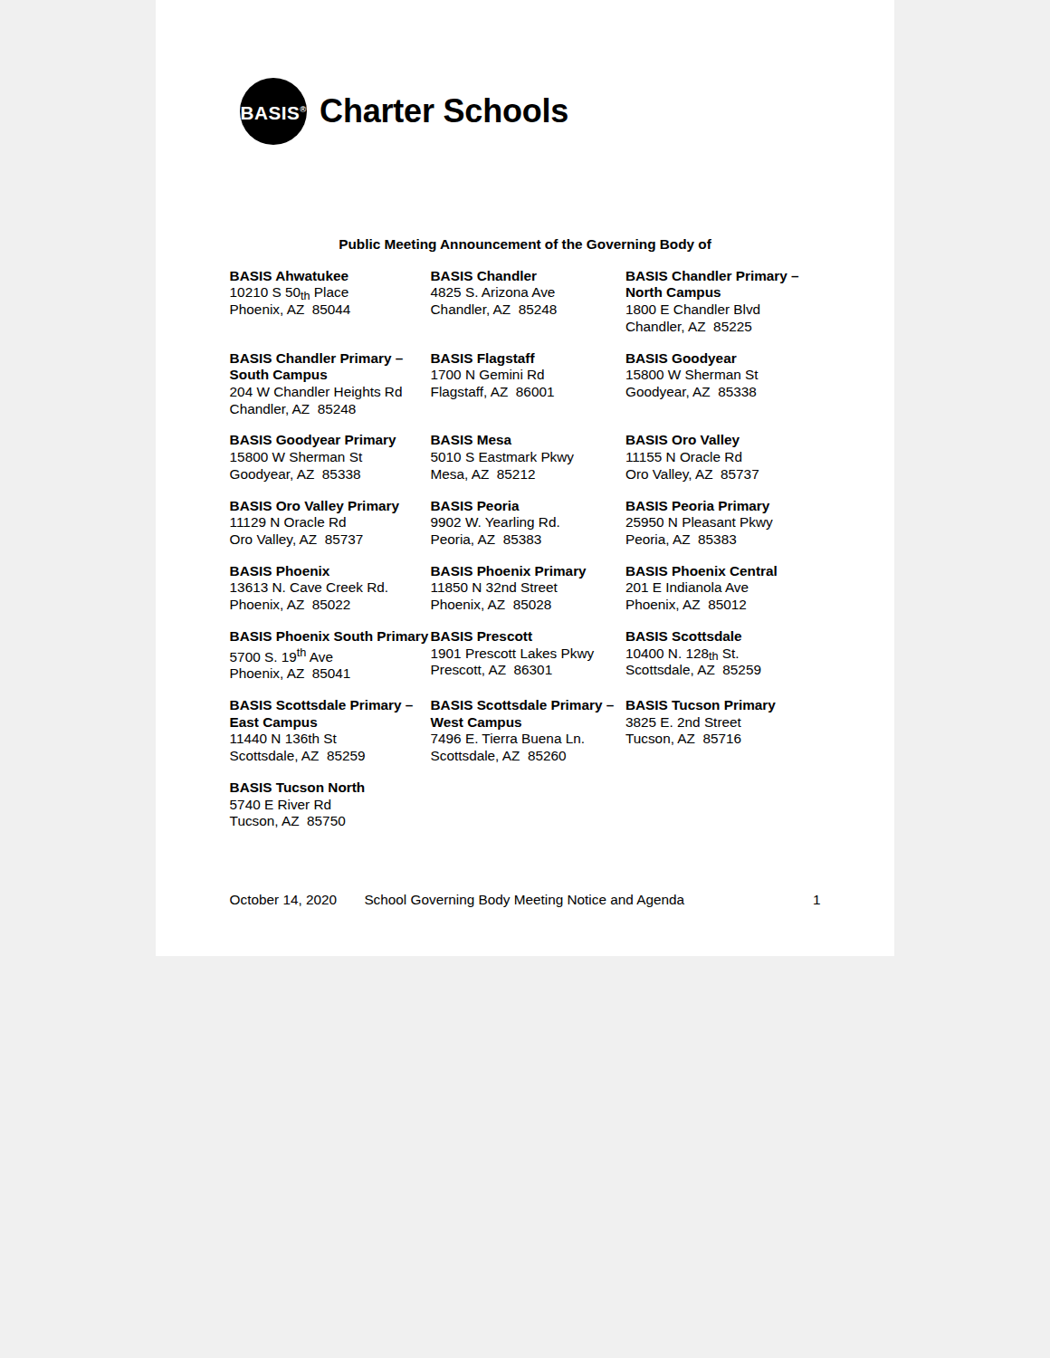BASIS®
Charter Schools
Public Meeting Announcement of the Governing Body of
| BASIS Ahwatukee 10210 S 50 th Place Phoenix, AZ 85044 | BASIS Chandler 4825 S. Arizona Ave Chandler, AZ 85248 | BASIS Chandler Primary – North Campus 1800 E Chandler Blvd Chandler, AZ 85225 |
| BASIS Chandler Primary – South Campus 204 W Chandler Heights Rd Chandler, AZ 85248 | BASIS Flagstaff 1700 N Gemini Rd Flagstaff, AZ 86001 | BASIS Goodyear 15800 W Sherman St Goodyear, AZ 85338 |
| BASIS Goodyear Primary 15800 W Sherman St Goodyear, AZ 85338 | BASIS Mesa 5010 S Eastmark Pkwy Mesa, AZ 85212 | BASIS Oro Valley 11155 N Oracle Rd Oro Valley, AZ 85737 |
| BASIS Oro Valley Primary 11129 N Oracle Rd Oro Valley, AZ 85737 | BASIS Peoria 9902 W. Yearling Rd. Peoria, AZ 85383 | BASIS Peoria Primary 25950 N Pleasant Pkwy Peoria, AZ 85383 |
| BASIS Phoenix 13613 N. Cave Creek Rd. Phoenix, AZ 85022 | BASIS Phoenix Primary 11850 N 32nd Street Phoenix, AZ 85028 | BASIS Phoenix Central 201 E Indianola Ave Phoenix, AZ 85012 |
| BASIS Phoenix South Primary 5700 S. 19 th Ave Phoenix, AZ 85041 | BASIS Prescott 1901 Prescott Lakes Pkwy Prescott, AZ 86301 | BASIS Scottsdale 10400 N. 128 th St. Scottsdale, AZ 85259 |
| BASIS Scottsdale Primary – East Campus 11440 N 136th St Scottsdale, AZ 85259 | BASIS Scottsdale Primary – West Campus 7496 E. Tierra Buena Ln. Scottsdale, AZ 85260 | BASIS Tucson Primary 3825 E. 2nd Street Tucson, AZ 85716 |
| BASIS Tucson North 5740 E River Rd Tucson, AZ 85750 | | |
October 14, 2020
School Governing Body Meeting Notice and Agenda
1